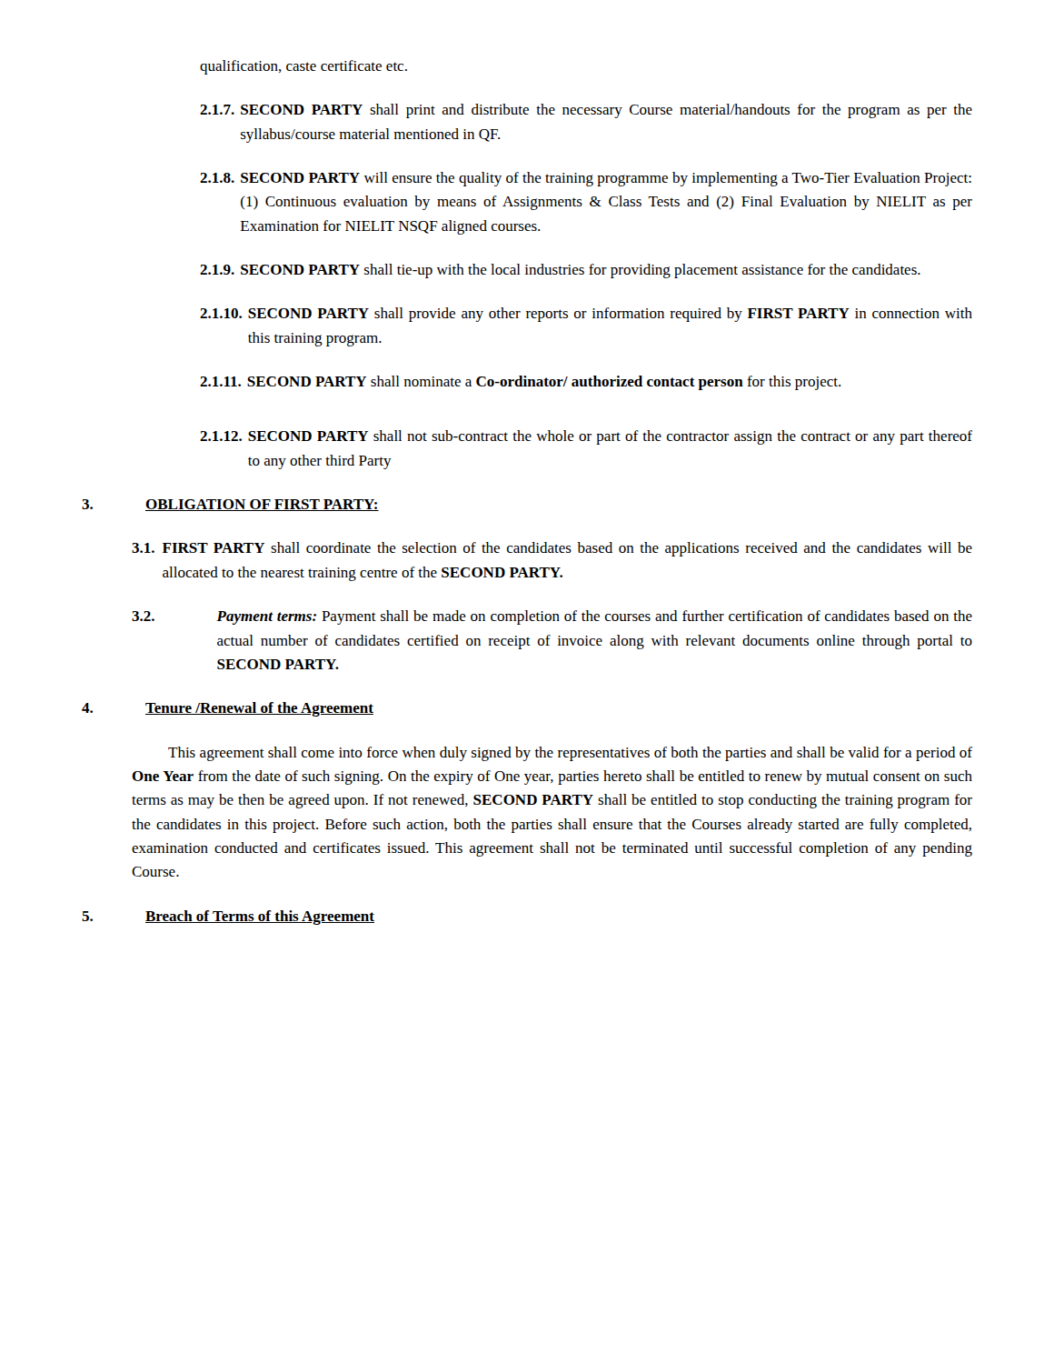qualification, caste certificate etc.
2.1.7.
SECOND PARTY shall print and distribute the necessary Course material/handouts for the program as per the syllabus/course material mentioned in QF.
2.1.8.
SECOND PARTY will ensure the quality of the training programme by implementing a Two-Tier Evaluation Project: (1) Continuous evaluation by means of Assignments & Class Tests and (2) Final Evaluation by NIELIT as per Examination for NIELIT NSQF aligned courses.
2.1.9.
SECOND PARTY shall tie-up with the local industries for providing placement assistance for the candidates.
2.1.10.
SECOND PARTY shall provide any other reports or information required by FIRST PARTY in connection with this training program.
2.1.11.
SECOND PARTY shall nominate a Co-ordinator/ authorized contact person for this project.
2.1.12.
SECOND PARTY shall not sub-contract the whole or part of the contractor assign the contract or any part thereof to any other third Party
3.
OBLIGATION OF FIRST PARTY:
3.1.
FIRST PARTY shall coordinate the selection of the candidates based on the applications received and the candidates will be allocated to the nearest training centre of the SECOND PARTY.
3.2.
Payment terms: Payment shall be made on completion of the courses and further certification of candidates based on the actual number of candidates certified on receipt of invoice along with relevant documents online through portal to SECOND PARTY.
4.
Tenure /Renewal of the Agreement
This agreement shall come into force when duly signed by the representatives of both the parties and shall be valid for a period of One Year from the date of such signing. On the expiry of One year, parties hereto shall be entitled to renew by mutual consent on such terms as may be then be agreed upon. If not renewed, SECOND PARTY shall be entitled to stop conducting the training program for the candidates in this project. Before such action, both the parties shall ensure that the Courses already started are fully completed, examination conducted and certificates issued. This agreement shall not be terminated until successful completion of any pending Course.
5.
Breach of Terms of this Agreement